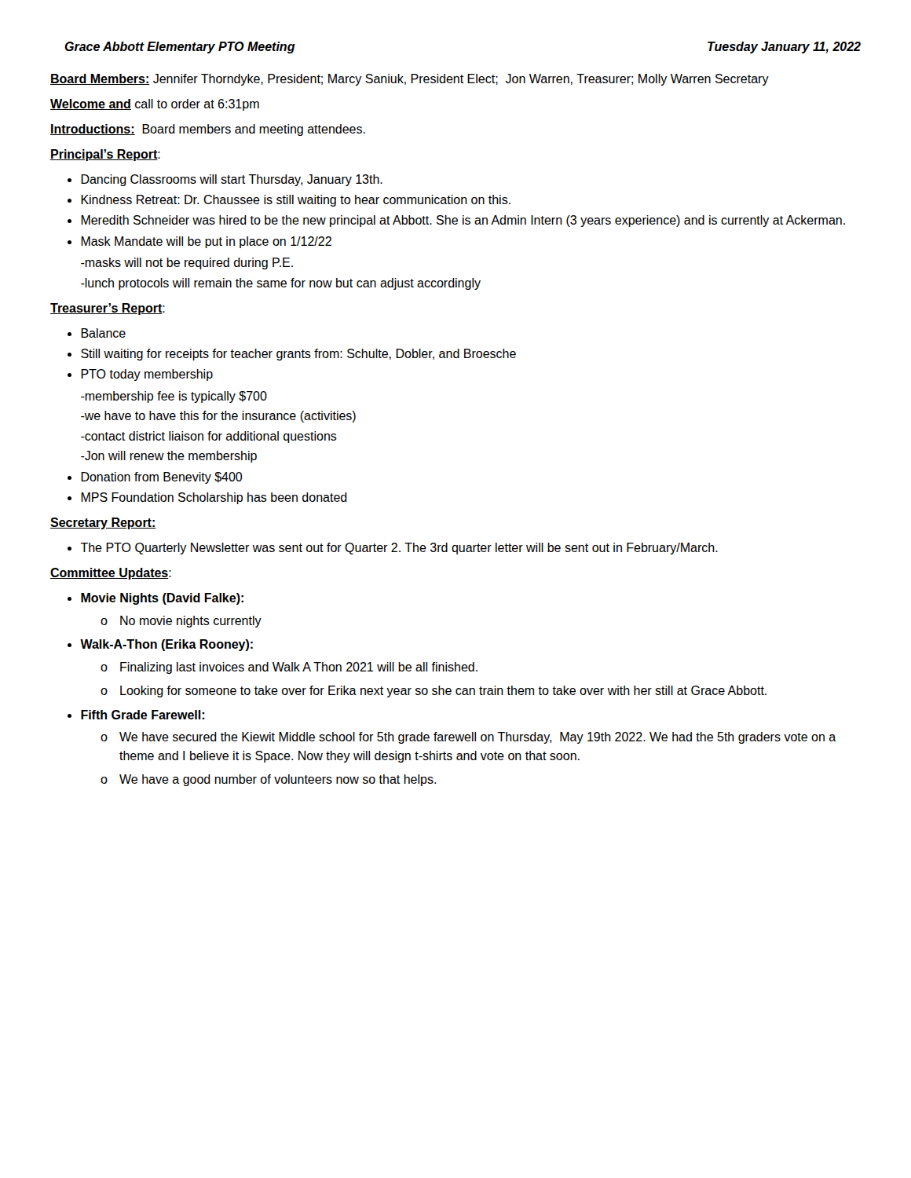Grace Abbott Elementary PTO Meeting Tuesday January 11, 2022
Board Members: Jennifer Thorndyke, President; Marcy Saniuk, President Elect; Jon Warren, Treasurer; Molly Warren Secretary
Welcome and call to order at 6:31pm
Introductions: Board members and meeting attendees.
Principal’s Report:
Dancing Classrooms will start Thursday, January 13th.
Kindness Retreat: Dr. Chaussee is still waiting to hear communication on this.
Meredith Schneider was hired to be the new principal at Abbott. She is an Admin Intern (3 years experience) and is currently at Ackerman.
Mask Mandate will be put in place on 1/12/22
-masks will not be required during P.E.
-lunch protocols will remain the same for now but can adjust accordingly
Treasurer’s Report:
Balance
Still waiting for receipts for teacher grants from: Schulte, Dobler, and Broesche
PTO today membership
-membership fee is typically $700
-we have to have this for the insurance (activities)
-contact district liaison for additional questions
-Jon will renew the membership
Donation from Benevity $400
MPS Foundation Scholarship has been donated
Secretary Report:
The PTO Quarterly Newsletter was sent out for Quarter 2. The 3rd quarter letter will be sent out in February/March.
Committee Updates:
Movie Nights (David Falke):
No movie nights currently
Walk-A-Thon (Erika Rooney):
Finalizing last invoices and Walk A Thon 2021 will be all finished.
Looking for someone to take over for Erika next year so she can train them to take over with her still at Grace Abbott.
Fifth Grade Farewell:
We have secured the Kiewit Middle school for 5th grade farewell on Thursday, May 19th 2022. We had the 5th graders vote on a theme and I believe it is Space. Now they will design t-shirts and vote on that soon.
We have a good number of volunteers now so that helps.